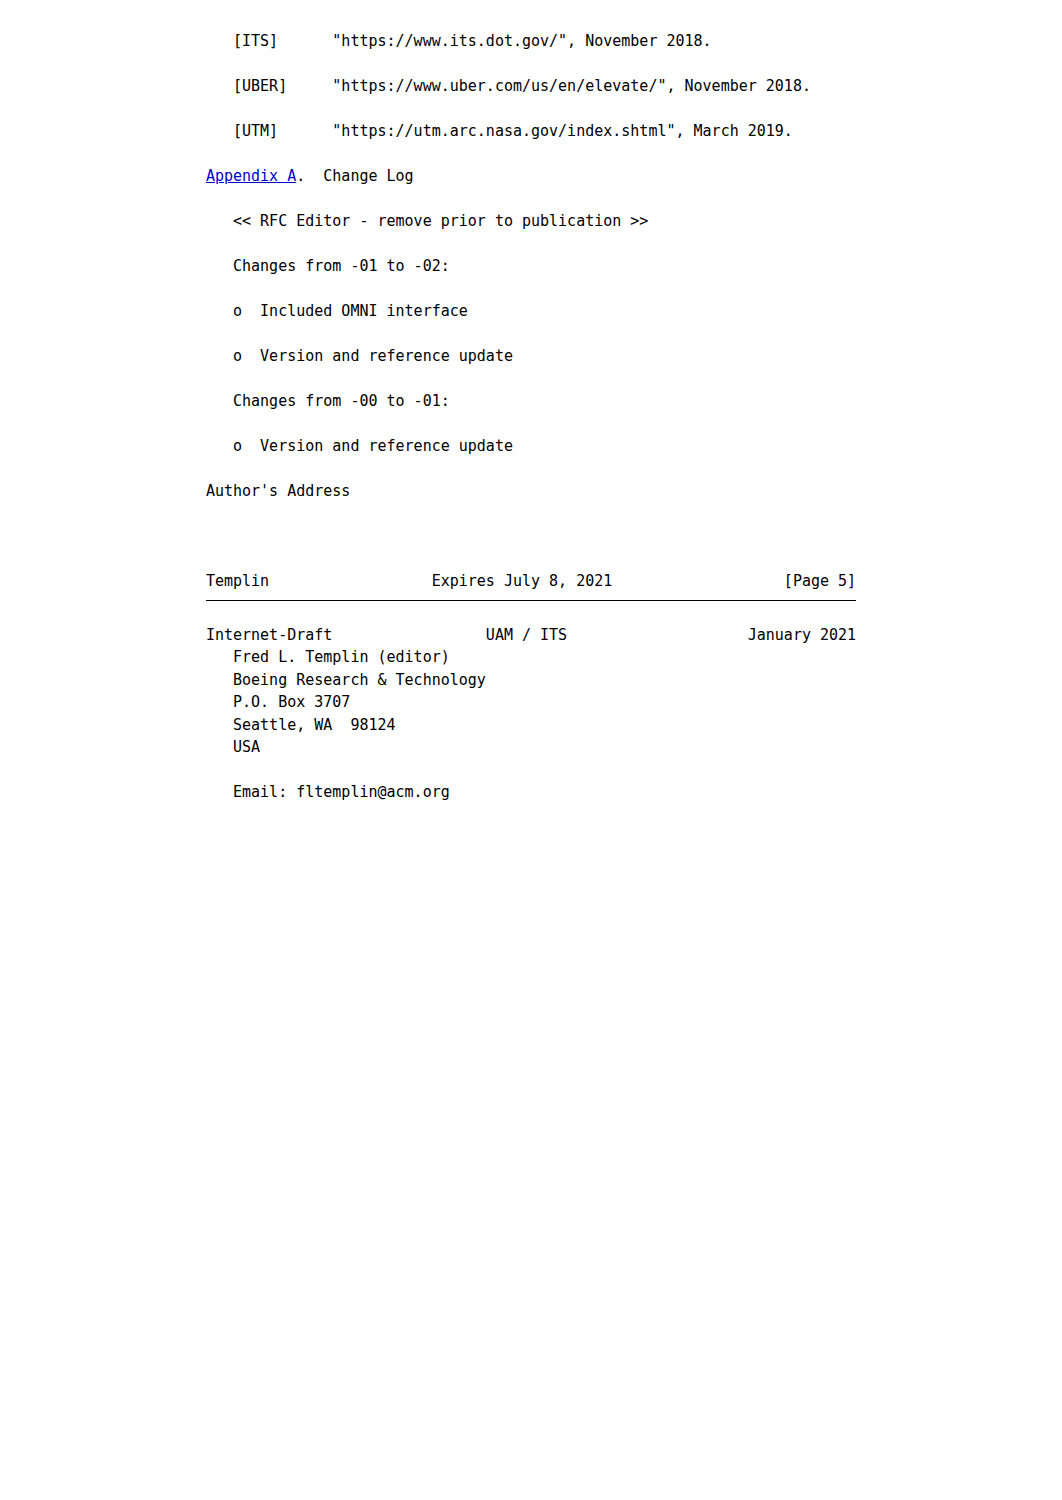[ITS]      "https://www.its.dot.gov/", November 2018.

   [UBER]     "https://www.uber.com/us/en/elevate/", November 2018.

   [UTM]      "https://utm.arc.nasa.gov/index.shtml", March 2019.

Appendix A.  Change Log

   << RFC Editor - remove prior to publication >>

   Changes from -01 to -02:

   o  Included OMNI interface

   o  Version and reference update

   Changes from -00 to -01:

   o  Version and reference update

Author's Address
Templin Expires July 8, 2021 [Page 5]
Internet-Draft UAM / ITS January 2021
   Fred L. Templin (editor)
   Boeing Research & Technology
   P.O. Box 3707
   Seattle, WA  98124
   USA

   Email: fltemplin@acm.org